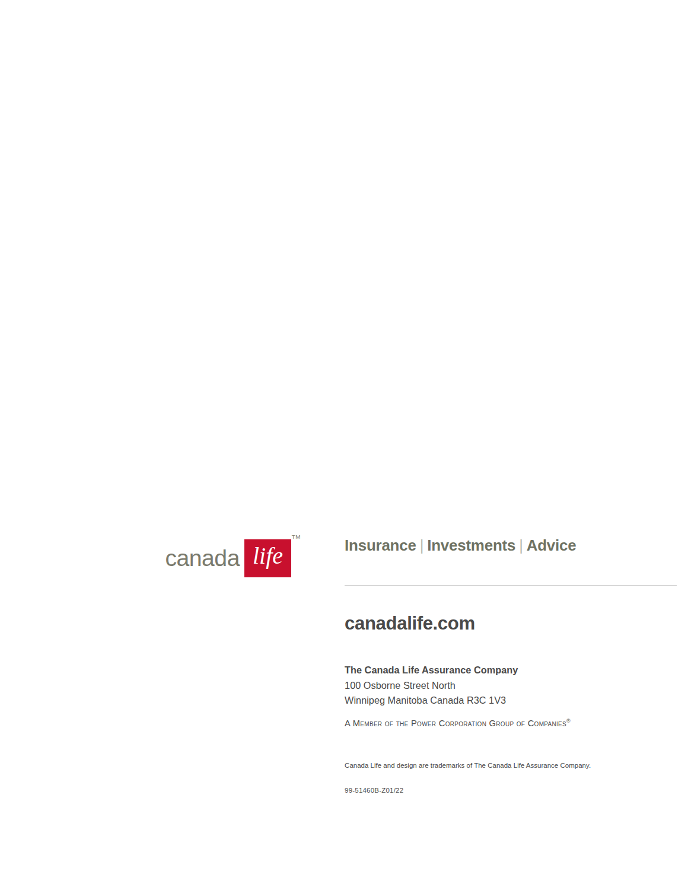TM
canada life
Insurance|Investments|Advice
canadalife.com
The Canada Life Assurance Company
100 Osborne Street North
Winnipeg Manitoba Canada R3C 1V3
A Member of the Power Corporation Group of Companies®
Canada Life and design are trademarks of The Canada Life Assurance Company.
99-51460B-Z01/22